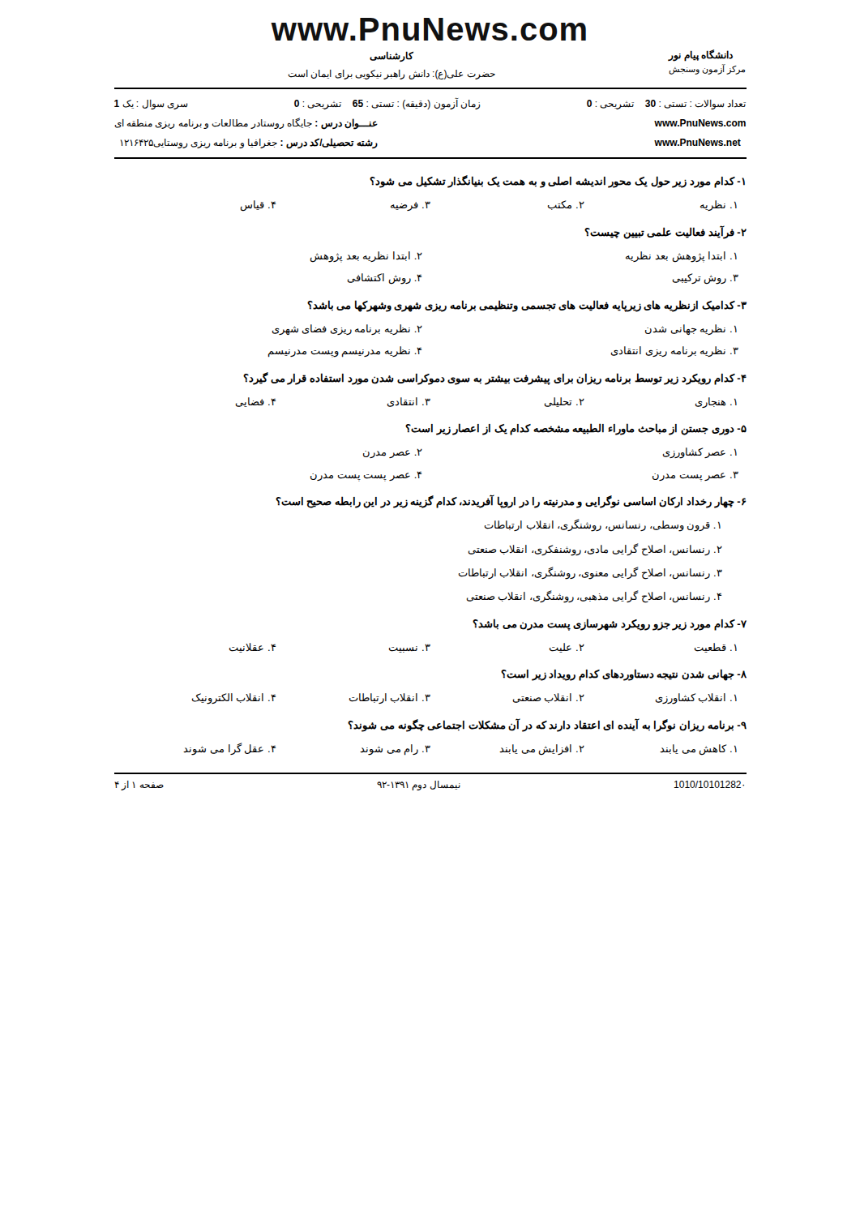www.PnuNews.com
دانشگاه پیام نور
مرکز آزمون وسنجش
کارشناسی
حضرت علی(ع): دانش راهبر نیکویی برای ایمان است
تعداد سوالات : تستی : 30 تشریحی : 0
زمان آزمون (دقیقه) : تستی : 65 تشریحی : 0
سری سوال : یک 1
www.PnuNews.com
www.PnuNews.net
عنـــوان درس : جایگاه روستادر مطالعات و برنامه ریزی منطقه ای
رشته تحصیلی/کد درس : جغرافیا و برنامه ریزی روستایی۱۲۱۶۴۲۵
۱- کدام مورد زیر حول یک محور اندیشه اصلی و به همت یک بنیانگذار تشکیل می شود؟
۱. نظریه
۲. مکتب
۳. فرضیه
۴. قیاس
۲- فرآیند فعالیت علمی تبیین چیست؟
۱. ابتدا پژوهش بعد نظریه
۲. ابتدا نظریه بعد پژوهش
۳. روش ترکیبی
۴. روش اکتشافی
۳- کدامیک ازنظریه های زیرپایه فعالیت های تجسمی وتنظیمی برنامه ریزی شهری وشهرکها می باشد؟
۱. نظریه جهانی شدن
۲. نظریه برنامه ریزی فضای شهری
۳. نظریه برنامه ریزی انتقادی
۴. نظریه مدرنیسم وپست مدرنیسم
۴- کدام رویکرد زیر توسط برنامه ریزان برای پیشرفت بیشتر به سوی دموکراسی شدن مورد استفاده قرار می گیرد؟
۱. هنجاری
۲. تحلیلی
۳. انتقادی
۴. فضایی
۵- دوری جستن از مباحث ماوراء الطبیعه مشخصه کدام یک از اعصار زیر است؟
۱. عصر کشاورزی
۲. عصر مدرن
۳. عصر پست مدرن
۴. عصر پست پست مدرن
۶- چهار رخداد ارکان اساسی نوگرایی و مدرنیته را در اروپا آفریدند، کدام گزینه زیر در این رابطه صحیح است؟
۱. قرون وسطی، رنسانس، روشنگری، انقلاب ارتباطات
۲. رنسانس، اصلاح گرایی مادی، روشنفکری، انقلاب صنعتی
۳. رنسانس، اصلاح گرایی معنوی، روشنگری، انقلاب ارتباطات
۴. رنسانس، اصلاح گرایی مذهبی، روشنگری، انقلاب صنعتی
۷- کدام مورد زیر جزو رویکرد شهرسازی پست مدرن می باشد؟
۱. قطعیت
۲. علیت
۳. نسبیت
۴. عقلانیت
۸- جهانی شدن نتیجه دستاوردهای کدام رویداد زیر است؟
۱. انقلاب کشاورزی
۲. انقلاب صنعتی
۳. انقلاب ارتباطات
۴. انقلاب الکترونیک
۹- برنامه ریزان نوگرا به آینده ای اعتقاد دارند که در آن مشکلات اجتماعی چگونه می شوند؟
۱. کاهش می یابند
۲. افزایش می یابند
۳. رام می شوند
۴. عقل گرا می شوند
1010/10101282۰
نیمسال دوم ۱۳۹۱-۹۲
صفحه ۱ از ۴